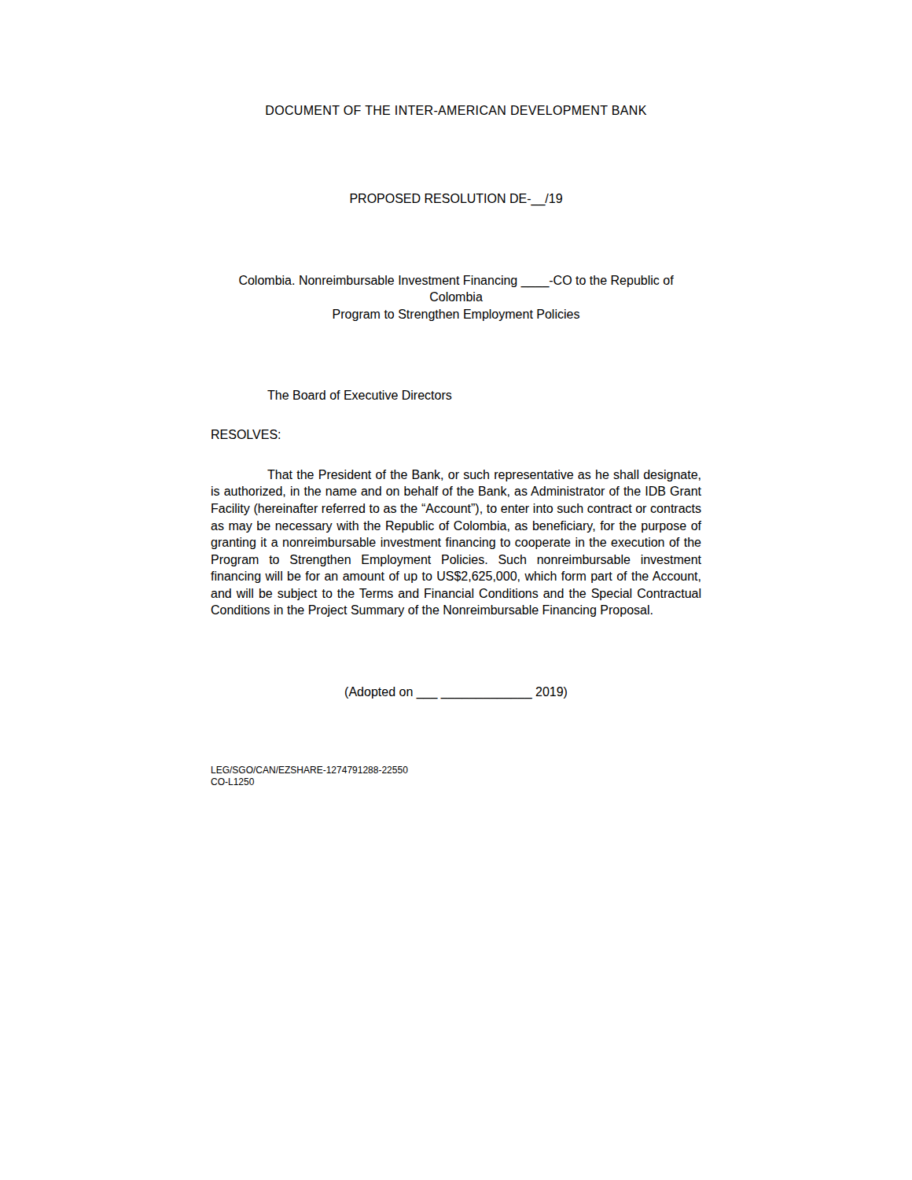DOCUMENT OF THE INTER-AMERICAN DEVELOPMENT BANK
PROPOSED RESOLUTION DE-__/19
Colombia. Nonreimbursable Investment Financing ____-CO to the Republic of Colombia
Program to Strengthen Employment Policies
The Board of Executive Directors
RESOLVES:
That the President of the Bank, or such representative as he shall designate, is authorized, in the name and on behalf of the Bank, as Administrator of the IDB Grant Facility (hereinafter referred to as the “Account”), to enter into such contract or contracts as may be necessary with the Republic of Colombia, as beneficiary, for the purpose of granting it a nonreimbursable investment financing to cooperate in the execution of the Program to Strengthen Employment Policies. Such nonreimbursable investment financing will be for an amount of up to US$2,625,000, which form part of the Account, and will be subject to the Terms and Financial Conditions and the Special Contractual Conditions in the Project Summary of the Nonreimbursable Financing Proposal.
(Adopted on ___ _____________ 2019)
LEG/SGO/CAN/EZSHARE-1274791288-22550
CO-L1250